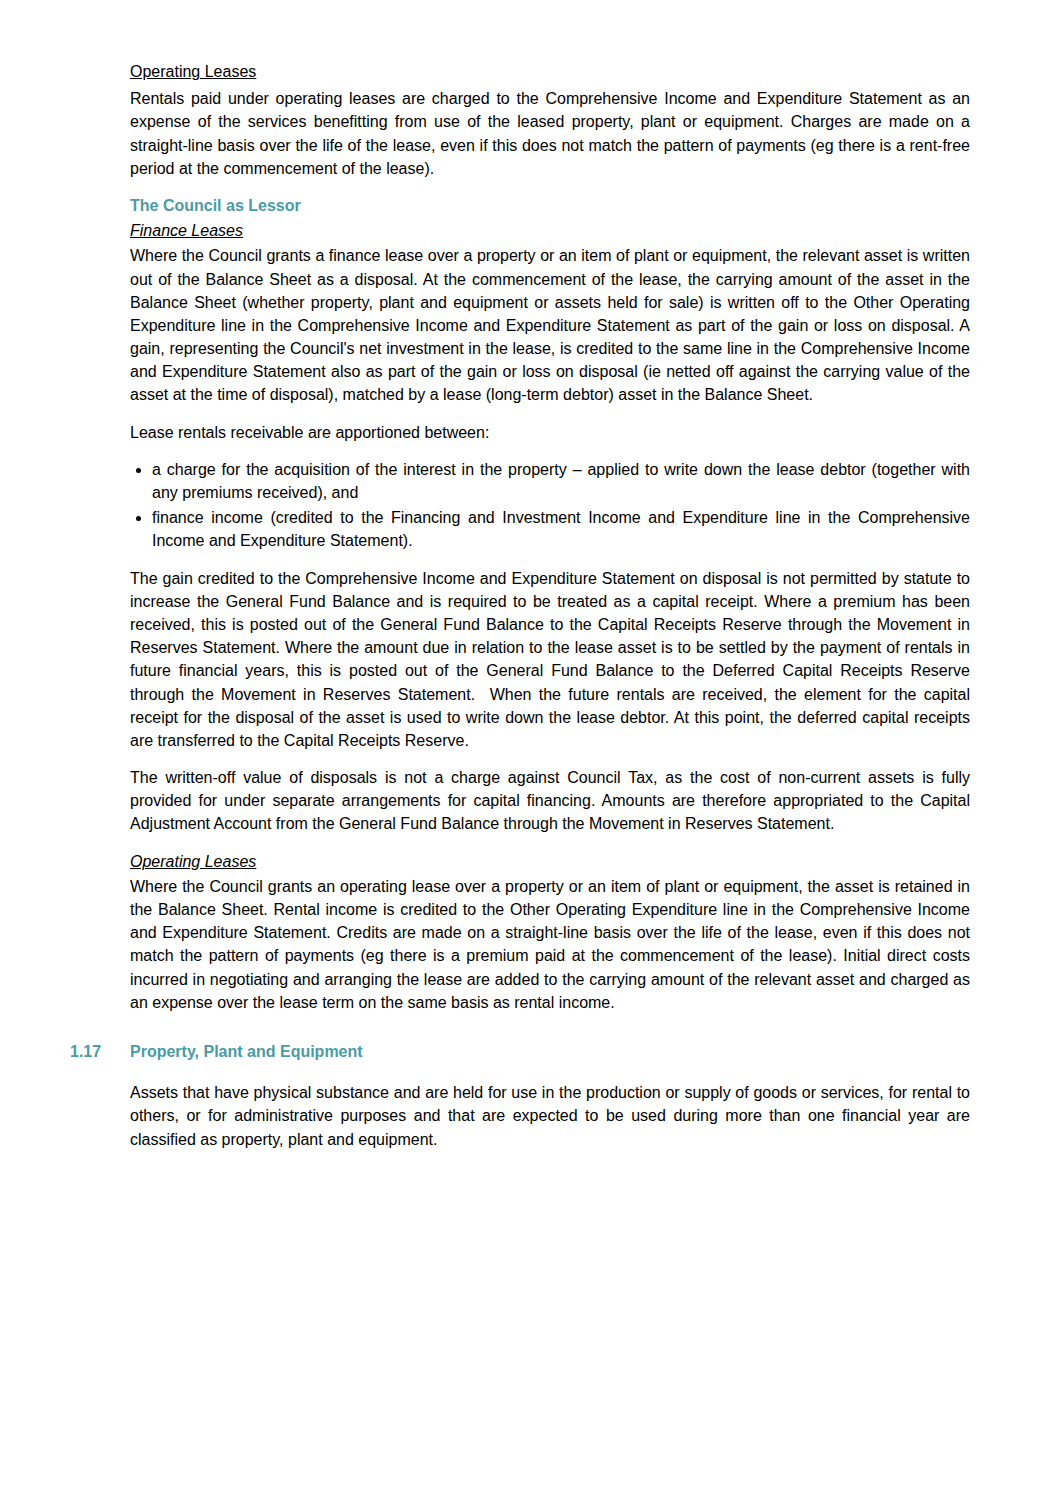Operating Leases
Rentals paid under operating leases are charged to the Comprehensive Income and Expenditure Statement as an expense of the services benefitting from use of the leased property, plant or equipment. Charges are made on a straight-line basis over the life of the lease, even if this does not match the pattern of payments (eg there is a rent-free period at the commencement of the lease).
The Council as Lessor
Finance Leases
Where the Council grants a finance lease over a property or an item of plant or equipment, the relevant asset is written out of the Balance Sheet as a disposal. At the commencement of the lease, the carrying amount of the asset in the Balance Sheet (whether property, plant and equipment or assets held for sale) is written off to the Other Operating Expenditure line in the Comprehensive Income and Expenditure Statement as part of the gain or loss on disposal. A gain, representing the Council's net investment in the lease, is credited to the same line in the Comprehensive Income and Expenditure Statement also as part of the gain or loss on disposal (ie netted off against the carrying value of the asset at the time of disposal), matched by a lease (long-term debtor) asset in the Balance Sheet.
Lease rentals receivable are apportioned between:
a charge for the acquisition of the interest in the property – applied to write down the lease debtor (together with any premiums received), and
finance income (credited to the Financing and Investment Income and Expenditure line in the Comprehensive Income and Expenditure Statement).
The gain credited to the Comprehensive Income and Expenditure Statement on disposal is not permitted by statute to increase the General Fund Balance and is required to be treated as a capital receipt. Where a premium has been received, this is posted out of the General Fund Balance to the Capital Receipts Reserve through the Movement in Reserves Statement. Where the amount due in relation to the lease asset is to be settled by the payment of rentals in future financial years, this is posted out of the General Fund Balance to the Deferred Capital Receipts Reserve through the Movement in Reserves Statement. When the future rentals are received, the element for the capital receipt for the disposal of the asset is used to write down the lease debtor. At this point, the deferred capital receipts are transferred to the Capital Receipts Reserve.
The written-off value of disposals is not a charge against Council Tax, as the cost of non-current assets is fully provided for under separate arrangements for capital financing. Amounts are therefore appropriated to the Capital Adjustment Account from the General Fund Balance through the Movement in Reserves Statement.
Operating Leases
Where the Council grants an operating lease over a property or an item of plant or equipment, the asset is retained in the Balance Sheet. Rental income is credited to the Other Operating Expenditure line in the Comprehensive Income and Expenditure Statement. Credits are made on a straight-line basis over the life of the lease, even if this does not match the pattern of payments (eg there is a premium paid at the commencement of the lease). Initial direct costs incurred in negotiating and arranging the lease are added to the carrying amount of the relevant asset and charged as an expense over the lease term on the same basis as rental income.
1.17 Property, Plant and Equipment
Assets that have physical substance and are held for use in the production or supply of goods or services, for rental to others, or for administrative purposes and that are expected to be used during more than one financial year are classified as property, plant and equipment.